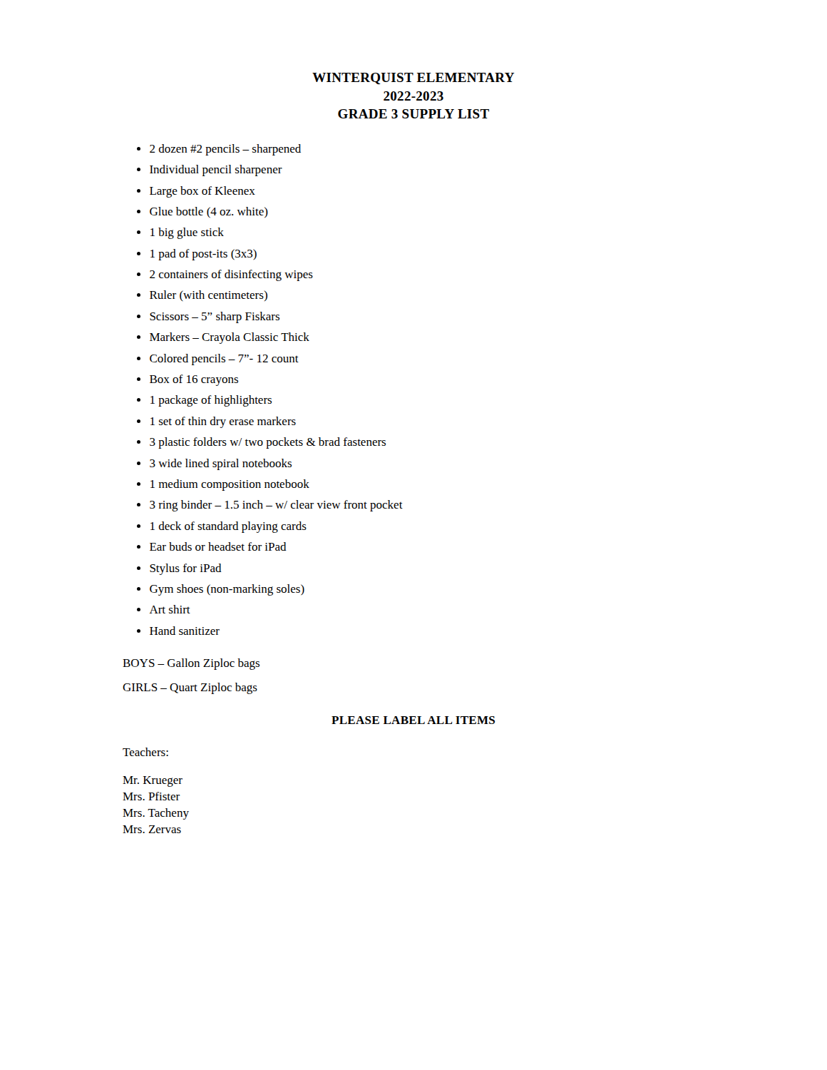WINTERQUIST ELEMENTARY
2022-2023
GRADE 3 SUPPLY LIST
2 dozen #2 pencils – sharpened
Individual pencil sharpener
Large box of Kleenex
Glue bottle (4 oz. white)
1 big glue stick
1 pad of post-its (3x3)
2 containers of disinfecting wipes
Ruler (with centimeters)
Scissors – 5” sharp Fiskars
Markers – Crayola Classic Thick
Colored pencils – 7”- 12 count
Box of 16 crayons
1 package of highlighters
1 set of thin dry erase markers
3 plastic folders w/ two pockets & brad fasteners
3 wide lined spiral notebooks
1 medium composition notebook
3 ring binder – 1.5 inch – w/ clear view front pocket
1 deck of standard playing cards
Ear buds or headset for iPad
Stylus for iPad
Gym shoes (non-marking soles)
Art shirt
Hand sanitizer
BOYS – Gallon Ziploc bags
GIRLS – Quart Ziploc bags
PLEASE LABEL ALL ITEMS
Teachers:
Mr. Krueger
Mrs. Pfister
Mrs. Tacheny
Mrs. Zervas